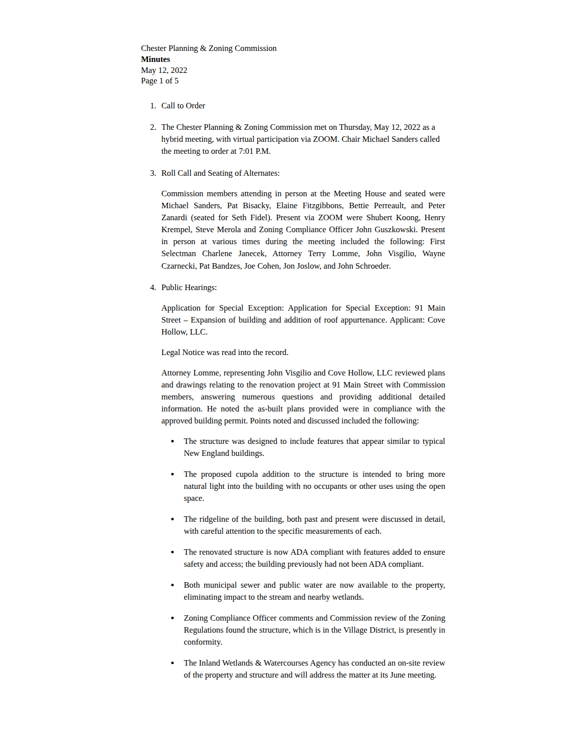Chester Planning & Zoning Commission
Minutes
May 12, 2022
Page 1 of 5
Call to Order
The Chester Planning & Zoning Commission met on Thursday, May 12, 2022 as a hybrid meeting, with virtual participation via ZOOM. Chair Michael Sanders called the meeting to order at 7:01 P.M.
Roll Call and Seating of Alternates:
Commission members attending in person at the Meeting House and seated were Michael Sanders, Pat Bisacky, Elaine Fitzgibbons, Bettie Perreault, and Peter Zanardi (seated for Seth Fidel). Present via ZOOM were Shubert Koong, Henry Krempel, Steve Merola and Zoning Compliance Officer John Guszkowski. Present in person at various times during the meeting included the following: First Selectman Charlene Janecek, Attorney Terry Lomme, John Visgilio, Wayne Czarnecki, Pat Bandzes, Joe Cohen, Jon Joslow, and John Schroeder.
Public Hearings:
Application for Special Exception: Application for Special Exception: 91 Main Street – Expansion of building and addition of roof appurtenance. Applicant: Cove Hollow, LLC.
Legal Notice was read into the record.
Attorney Lomme, representing John Visgilio and Cove Hollow, LLC reviewed plans and drawings relating to the renovation project at 91 Main Street with Commission members, answering numerous questions and providing additional detailed information. He noted the as-built plans provided were in compliance with the approved building permit. Points noted and discussed included the following:
The structure was designed to include features that appear similar to typical New England buildings.
The proposed cupola addition to the structure is intended to bring more natural light into the building with no occupants or other uses using the open space.
The ridgeline of the building, both past and present were discussed in detail, with careful attention to the specific measurements of each.
The renovated structure is now ADA compliant with features added to ensure safety and access; the building previously had not been ADA compliant.
Both municipal sewer and public water are now available to the property, eliminating impact to the stream and nearby wetlands.
Zoning Compliance Officer comments and Commission review of the Zoning Regulations found the structure, which is in the Village District, is presently in conformity.
The Inland Wetlands & Watercourses Agency has conducted an on-site review of the property and structure and will address the matter at its June meeting.